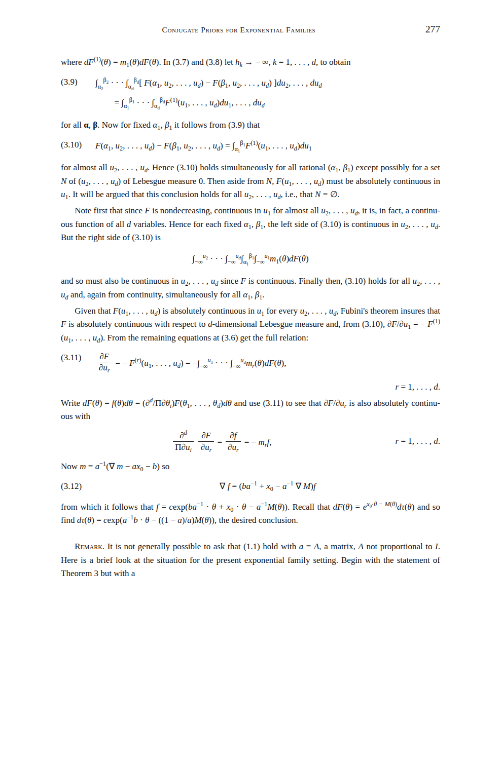Conjugate Priors for Exponential Families 277
where dF(1)(θ) = m1(θ)dF(θ). In (3.7) and (3.8) let hk → − ∞, k = 1, . . . , d, to obtain
(3.9) ∫α2 β2 · · · ∫αd βd[ F(α1, u2, . . . , ud) − F(β1, u2, . . . , ud) ]du2, . . . , dud = ∫α1 β1 · · · ∫αd βd F(1)(u1, . . . , ud)du1, . . . , dud
for all α, β. Now for fixed α1, β1 it follows from (3.9) that
(3.10) F(α1, u2, . . . , ud) − F(β1, u2, . . . , ud) = ∫α1 β1 F(1)(u1, . . . , ud)du1
for almost all u2, . . . , ud. Hence (3.10) holds simultaneously for all rational (α1, β1) except possibly for a set N of (u2, . . . , ud) of Lebesgue measure 0. Then aside from N, F(u1, . . . , ud) must be absolutely continuous in u1. It will be argued that this conclusion holds for all u2, . . . , ud, i.e., that N = ∅.
Note first that since F is nondecreasing, continuous in u1 for almost all u2, . . . , ud, it is, in fact, a continuous function of all d variables. Hence for each fixed α1, β1, the left side of (3.10) is continuous in u2, . . . , ud. But the right side of (3.10) is
∫−∞u2 · · · ∫−∞ud∫α1 β1∫−∞u1 m1(θ)dF(θ)
and so must also be continuous in u2, . . . , ud since F is continuous. Finally then, (3.10) holds for all u2, . . . , ud and, again from continuity, simultaneously for all α1, β1.
Given that F(u1, . . . , ud) is absolutely continuous in u1 for every u2, . . . , ud, Fubini's theorem insures that F is absolutely continuous with respect to d-dimensional Lebesgue measure and, from (3.10), ∂F/∂u1 = − F(1)(u1, . . . , ud). From the remaining equations at (3.6) get the full relation:
(3.11) ∂F∂ur = − F(r)(u1, . . . , ud) = −∫−∞u1 · · · ∫−∞ud mr(θ)dF(θ),
r = 1, . . . , d.
Write dF(θ) = f(θ)dθ = (∂d/Π∂θi)F(θ1, . . . , θd)dθ and use (3.11) to see that ∂F/∂ur is also absolutely continuous with
∂d Π∂ui ∂F∂ur = ∂f∂ur = − mrf, r = 1, . . . , d.
Now m = a−1(∇ m − ax0 − b) so
(3.12) ∇ f = (ba−1 + x0 − a−1 ∇ M)f
from which it follows that f = cexp(ba−1 · θ + x0 · θ − a−1M(θ)). Recall that dF(θ) = ex0·θ − M(θ)dτ(θ) and so find dτ(θ) = cexp(a−1b · θ − ((1 − a)/a)M(θ)), the desired conclusion.
Remark. It is not generally possible to ask that (1.1) hold with a = A, a matrix, A not proportional to I. Here is a brief look at the situation for the present exponential family setting. Begin with the statement of Theorem 3 but with a